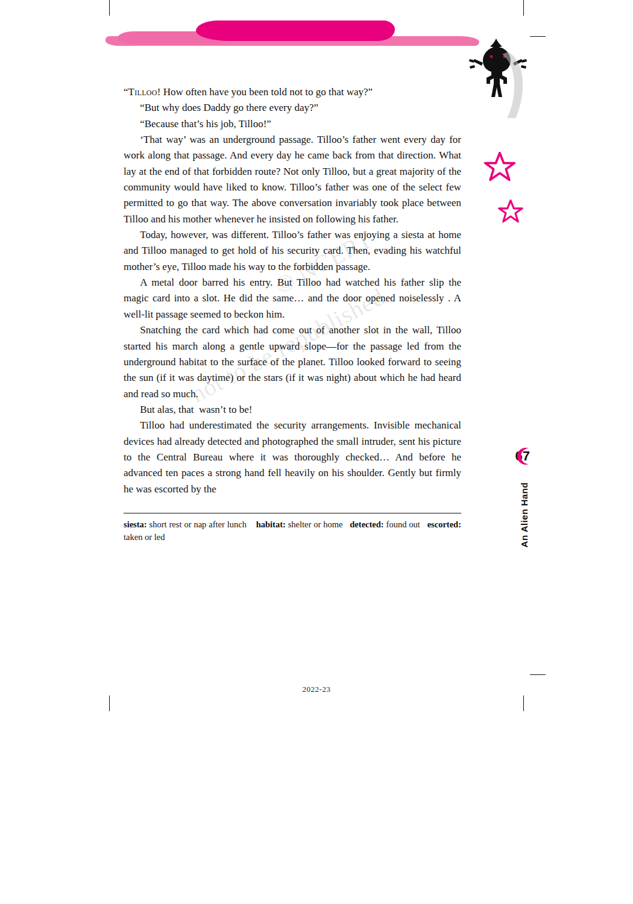© NCERT not to be republished
67
An Alien Hand
“Tilloo! How often have you been told not to go that way?”
“But why does Daddy go there every day?”
“Because that’s his job, Tilloo!”
‘That way’ was an underground passage. Tilloo’s father went every day for work along that passage. And every day he came back from that direction. What lay at the end of that forbidden route? Not only Tilloo, but a great majority of the community would have liked to know. Tilloo’s father was one of the select few permitted to go that way. The above conversation invariably took place between Tilloo and his mother whenever he insisted on following his father.
Today, however, was different. Tilloo’s father was enjoying a siesta at home and Tilloo managed to get hold of his security card. Then, evading his watchful mother’s eye, Tilloo made his way to the forbidden passage.
A metal door barred his entry. But Tilloo had watched his father slip the magic card into a slot. He did the same… and the door opened noiselessly . A well-lit passage seemed to beckon him.
Snatching the card which had come out of another slot in the wall, Tilloo started his march along a gentle upward slope—for the passage led from the underground habitat to the surface of the planet. Tilloo looked forward to seeing the sun (if it was daytime) or the stars (if it was night) about which he had heard and read so much.
But alas, that wasn’t to be!
Tilloo had underestimated the security arrangements. Invisible mechanical devices had already detected and photographed the small intruder, sent his picture to the Central Bureau where it was thoroughly checked… And before he advanced ten paces a strong hand fell heavily on his shoulder. Gently but firmly he was escorted by the
siesta: short rest or nap after lunch habitat: shelter or home detected: found out escorted: taken or led
2022-23